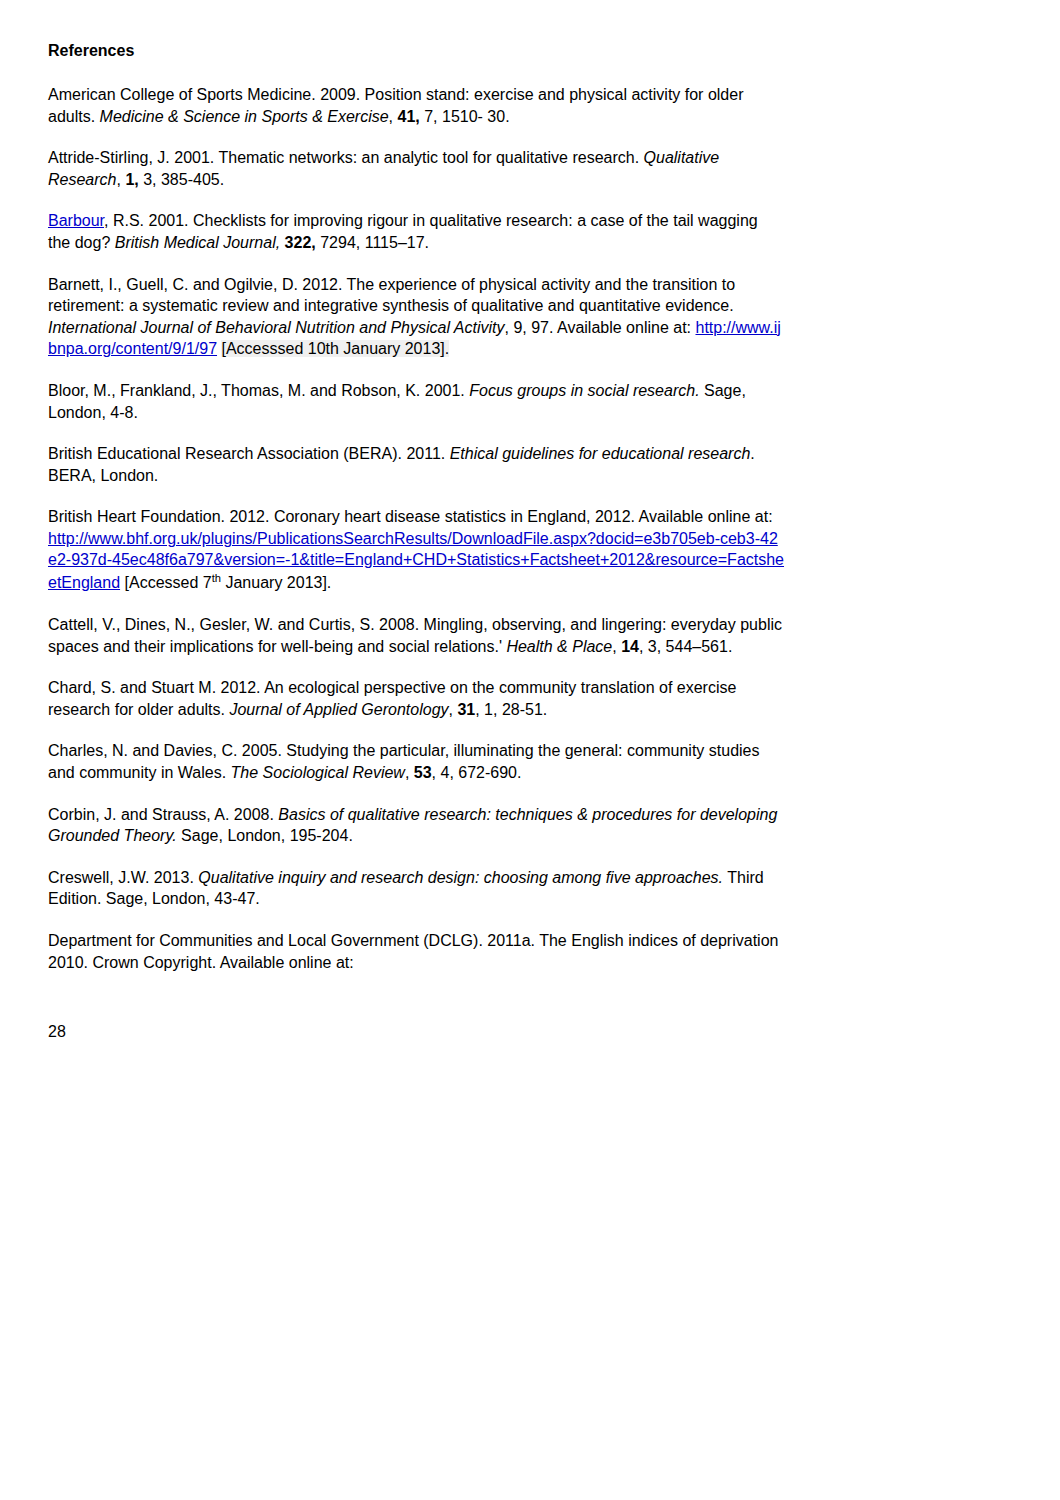References
American College of Sports Medicine. 2009. Position stand: exercise and physical activity for older adults. Medicine & Science in Sports & Exercise, 41, 7, 1510- 30.
Attride-Stirling, J. 2001. Thematic networks: an analytic tool for qualitative research. Qualitative Research, 1, 3, 385-405.
Barbour, R.S. 2001. Checklists for improving rigour in qualitative research: a case of the tail wagging the dog? British Medical Journal, 322, 7294, 1115–17.
Barnett, I., Guell, C. and Ogilvie, D. 2012. The experience of physical activity and the transition to retirement: a systematic review and integrative synthesis of qualitative and quantitative evidence. International Journal of Behavioral Nutrition and Physical Activity, 9, 97. Available online at: http://www.ijbnpa.org/content/9/1/97 [Accesssed 10th January 2013].
Bloor, M., Frankland, J., Thomas, M. and Robson, K. 2001. Focus groups in social research. Sage, London, 4-8.
British Educational Research Association (BERA). 2011. Ethical guidelines for educational research. BERA, London.
British Heart Foundation. 2012. Coronary heart disease statistics in England, 2012. Available online at:
http://www.bhf.org.uk/plugins/PublicationsSearchResults/DownloadFile.aspx?docid=e3b705eb-ceb3-42e2-937d-45ec48f6a797&version=-1&title=England+CHD+Statistics+Factsheet+2012&resource=FactsheetEngland [Accessed 7th January 2013].
Cattell, V., Dines, N., Gesler, W. and Curtis, S. 2008. Mingling, observing, and lingering: everyday public spaces and their implications for well-being and social relations.' Health & Place, 14, 3, 544–561.
Chard, S. and Stuart M. 2012. An ecological perspective on the community translation of exercise research for older adults. Journal of Applied Gerontology, 31, 1, 28-51.
Charles, N. and Davies, C. 2005. Studying the particular, illuminating the general: community studies and community in Wales. The Sociological Review, 53, 4, 672-690.
Corbin, J. and Strauss, A. 2008. Basics of qualitative research: techniques & procedures for developing Grounded Theory. Sage, London, 195-204.
Creswell, J.W. 2013. Qualitative inquiry and research design: choosing among five approaches. Third Edition. Sage, London, 43-47.
Department for Communities and Local Government (DCLG). 2011a. The English indices of deprivation 2010. Crown Copyright. Available online at:
28